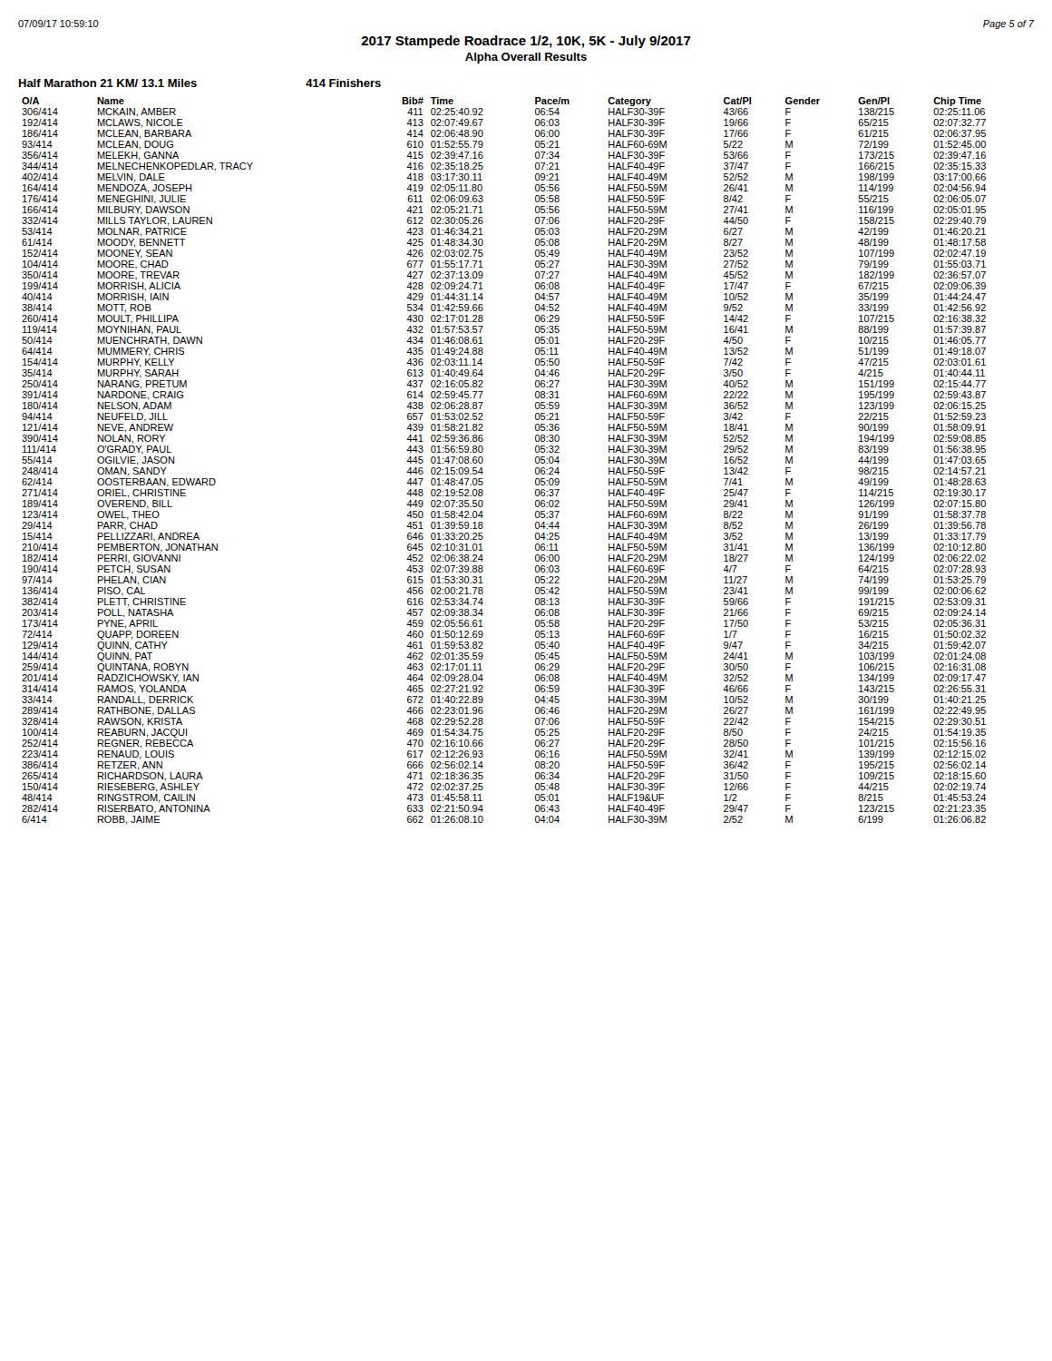07/09/17 10:59:10
Page 5 of 7
2017 Stampede Roadrace 1/2, 10K, 5K - July 9/2017
Alpha Overall Results
Half Marathon 21 KM/ 13.1 Miles 414 Finishers
| O/A | Name | Bib# | Time | Pace/m | Category | Cat/Pl | Gender | Gen/Pl | Chip Time |
| --- | --- | --- | --- | --- | --- | --- | --- | --- | --- |
| 306/414 | MCKAIN, AMBER | 411 | 02:25:40.92 | 06:54 | HALF30-39F | 43/66 | F | 138/215 | 02:25:11.06 |
| 192/414 | MCLAWS, NICOLE | 413 | 02:07:49.67 | 06:03 | HALF30-39F | 19/66 | F | 65/215 | 02:07:32.77 |
| 186/414 | MCLEAN, BARBARA | 414 | 02:06:48.90 | 06:00 | HALF30-39F | 17/66 | F | 61/215 | 02:06:37.95 |
| 93/414 | MCLEAN, DOUG | 610 | 01:52:55.79 | 05:21 | HALF60-69M | 5/22 | M | 72/199 | 01:52:45.00 |
| 356/414 | MELEKH, GANNA | 415 | 02:39:47.16 | 07:34 | HALF30-39F | 53/66 | F | 173/215 | 02:39:47.16 |
| 344/414 | MELNECHENKOPEDLAR, TRACY | 416 | 02:35:18.25 | 07:21 | HALF40-49F | 37/47 | F | 166/215 | 02:35:15.33 |
| 402/414 | MELVIN, DALE | 418 | 03:17:30.11 | 09:21 | HALF40-49M | 52/52 | M | 198/199 | 03:17:00.66 |
| 164/414 | MENDOZA, JOSEPH | 419 | 02:05:11.80 | 05:56 | HALF50-59M | 26/41 | M | 114/199 | 02:04:56.94 |
| 176/414 | MENEGHINI, JULIE | 611 | 02:06:09.63 | 05:58 | HALF50-59F | 8/42 | F | 55/215 | 02:06:05.07 |
| 166/414 | MILBURY, DAWSON | 421 | 02:05:21.71 | 05:56 | HALF50-59M | 27/41 | M | 116/199 | 02:05:01.95 |
| 332/414 | MILLS TAYLOR, LAUREN | 612 | 02:30:05.26 | 07:06 | HALF20-29F | 44/50 | F | 158/215 | 02:29:40.79 |
| 53/414 | MOLNAR, PATRICE | 423 | 01:46:34.21 | 05:03 | HALF20-29M | 6/27 | M | 42/199 | 01:46:20.21 |
| 61/414 | MOODY, BENNETT | 425 | 01:48:34.30 | 05:08 | HALF20-29M | 8/27 | M | 48/199 | 01:48:17.58 |
| 152/414 | MOONEY, SEAN | 426 | 02:03:02.75 | 05:49 | HALF40-49M | 23/52 | M | 107/199 | 02:02:47.19 |
| 104/414 | MOORE, CHAD | 677 | 01:55:17.71 | 05:27 | HALF30-39M | 27/52 | M | 79/199 | 01:55:03.71 |
| 350/414 | MOORE, TREVAR | 427 | 02:37:13.09 | 07:27 | HALF40-49M | 45/52 | M | 182/199 | 02:36:57.07 |
| 199/414 | MORRISH, ALICIA | 428 | 02:09:24.71 | 06:08 | HALF40-49F | 17/47 | F | 67/215 | 02:09:06.39 |
| 40/414 | MORRISH, IAIN | 429 | 01:44:31.14 | 04:57 | HALF40-49M | 10/52 | M | 35/199 | 01:44:24.47 |
| 38/414 | MOTT, ROB | 534 | 01:42:59.66 | 04:52 | HALF40-49M | 9/52 | M | 33/199 | 01:42:56.92 |
| 260/414 | MOULT, PHILLIPA | 430 | 02:17:01.28 | 06:29 | HALF50-59F | 14/42 | F | 107/215 | 02:16:38.32 |
| 119/414 | MOYNIHAN, PAUL | 432 | 01:57:53.57 | 05:35 | HALF50-59M | 16/41 | M | 88/199 | 01:57:39.87 |
| 50/414 | MUENCHRATH, DAWN | 434 | 01:46:08.61 | 05:01 | HALF20-29F | 4/50 | F | 10/215 | 01:46:05.77 |
| 64/414 | MUMMERY, CHRIS | 435 | 01:49:24.88 | 05:11 | HALF40-49M | 13/52 | M | 51/199 | 01:49:18.07 |
| 154/414 | MURPHY, KELLY | 436 | 02:03:11.14 | 05:50 | HALF50-59F | 7/42 | F | 47/215 | 02:03:01.61 |
| 35/414 | MURPHY, SARAH | 613 | 01:40:49.64 | 04:46 | HALF20-29F | 3/50 | F | 4/215 | 01:40:44.11 |
| 250/414 | NARANG, PRETUM | 437 | 02:16:05.82 | 06:27 | HALF30-39M | 40/52 | M | 151/199 | 02:15:44.77 |
| 391/414 | NARDONE, CRAIG | 614 | 02:59:45.77 | 08:31 | HALF60-69M | 22/22 | M | 195/199 | 02:59:43.87 |
| 180/414 | NELSON, ADAM | 438 | 02:06:28.87 | 05:59 | HALF30-39M | 36/52 | M | 123/199 | 02:06:15.25 |
| 94/414 | NEUFELD, JILL | 657 | 01:53:02.52 | 05:21 | HALF50-59F | 3/42 | F | 22/215 | 01:52:59.23 |
| 121/414 | NEVE, ANDREW | 439 | 01:58:21.82 | 05:36 | HALF50-59M | 18/41 | M | 90/199 | 01:58:09.91 |
| 390/414 | NOLAN, RORY | 441 | 02:59:36.86 | 08:30 | HALF30-39M | 52/52 | M | 194/199 | 02:59:08.85 |
| 111/414 | O'GRADY, PAUL | 443 | 01:56:59.80 | 05:32 | HALF30-39M | 29/52 | M | 83/199 | 01:56:38.95 |
| 55/414 | OGILVIE, JASON | 445 | 01:47:08.60 | 05:04 | HALF30-39M | 16/52 | M | 44/199 | 01:47:03.65 |
| 248/414 | OMAN, SANDY | 446 | 02:15:09.54 | 06:24 | HALF50-59F | 13/42 | F | 98/215 | 02:14:57.21 |
| 62/414 | OOSTERBAAN, EDWARD | 447 | 01:48:47.05 | 05:09 | HALF50-59M | 7/41 | M | 49/199 | 01:48:28.63 |
| 271/414 | ORIEL, CHRISTINE | 448 | 02:19:52.08 | 06:37 | HALF40-49F | 25/47 | F | 114/215 | 02:19:30.17 |
| 189/414 | OVEREND, BILL | 449 | 02:07:35.50 | 06:02 | HALF50-59M | 29/41 | M | 126/199 | 02:07:15.80 |
| 123/414 | OWEL, THEO | 450 | 01:58:42.04 | 05:37 | HALF60-69M | 8/22 | M | 91/199 | 01:58:37.78 |
| 29/414 | PARR, CHAD | 451 | 01:39:59.18 | 04:44 | HALF30-39M | 8/52 | M | 26/199 | 01:39:56.78 |
| 15/414 | PELLIZZARI, ANDREA | 646 | 01:33:20.25 | 04:25 | HALF40-49M | 3/52 | M | 13/199 | 01:33:17.79 |
| 210/414 | PEMBERTON, JONATHAN | 645 | 02:10:31.01 | 06:11 | HALF50-59M | 31/41 | M | 136/199 | 02:10:12.80 |
| 182/414 | PERRI, GIOVANNI | 452 | 02:06:38.24 | 06:00 | HALF20-29M | 18/27 | M | 124/199 | 02:06:22.02 |
| 190/414 | PETCH, SUSAN | 453 | 02:07:39.88 | 06:03 | HALF60-69F | 4/7 | F | 64/215 | 02:07:28.93 |
| 97/414 | PHELAN, CIAN | 615 | 01:53:30.31 | 05:22 | HALF20-29M | 11/27 | M | 74/199 | 01:53:25.79 |
| 136/414 | PISO, CAL | 456 | 02:00:21.78 | 05:42 | HALF50-59M | 23/41 | M | 99/199 | 02:00:06.62 |
| 382/414 | PLETT, CHRISTINE | 616 | 02:53:34.74 | 08:13 | HALF30-39F | 59/66 | F | 191/215 | 02:53:09.31 |
| 203/414 | POLL, NATASHA | 457 | 02:09:38.34 | 06:08 | HALF30-39F | 21/66 | F | 69/215 | 02:09:24.14 |
| 173/414 | PYNE, APRIL | 459 | 02:05:56.61 | 05:58 | HALF20-29F | 17/50 | F | 53/215 | 02:05:36.31 |
| 72/414 | QUAPP, DOREEN | 460 | 01:50:12.69 | 05:13 | HALF60-69F | 1/7 | F | 16/215 | 01:50:02.32 |
| 129/414 | QUINN, CATHY | 461 | 01:59:53.82 | 05:40 | HALF40-49F | 9/47 | F | 34/215 | 01:59:42.07 |
| 144/414 | QUINN, PAT | 462 | 02:01:35.59 | 05:45 | HALF50-59M | 24/41 | M | 103/199 | 02:01:24.08 |
| 259/414 | QUINTANA, ROBYN | 463 | 02:17:01.11 | 06:29 | HALF20-29F | 30/50 | F | 106/215 | 02:16:31.08 |
| 201/414 | RADZICHOWSKY, IAN | 464 | 02:09:28.04 | 06:08 | HALF40-49M | 32/52 | M | 134/199 | 02:09:17.47 |
| 314/414 | RAMOS, YOLANDA | 465 | 02:27:21.92 | 06:59 | HALF30-39F | 46/66 | F | 143/215 | 02:26:55.31 |
| 33/414 | RANDALL, DERRICK | 672 | 01:40:22.89 | 04:45 | HALF30-39M | 10/52 | M | 30/199 | 01:40:21.25 |
| 289/414 | RATHBONE, DALLAS | 466 | 02:23:01.96 | 06:46 | HALF20-29M | 26/27 | M | 161/199 | 02:22:49.95 |
| 328/414 | RAWSON, KRISTA | 468 | 02:29:52.28 | 07:06 | HALF50-59F | 22/42 | F | 154/215 | 02:29:30.51 |
| 100/414 | REABURN, JACQUI | 469 | 01:54:34.75 | 05:25 | HALF20-29F | 8/50 | F | 24/215 | 01:54:19.35 |
| 252/414 | REGNER, REBECCA | 470 | 02:16:10.66 | 06:27 | HALF20-29F | 28/50 | F | 101/215 | 02:15:56.16 |
| 223/414 | RENAUD, LOUIS | 617 | 02:12:26.93 | 06:16 | HALF50-59M | 32/41 | M | 139/199 | 02:12:15.02 |
| 386/414 | RETZER, ANN | 666 | 02:56:02.14 | 08:20 | HALF50-59F | 36/42 | F | 195/215 | 02:56:02.14 |
| 265/414 | RICHARDSON, LAURA | 471 | 02:18:36.35 | 06:34 | HALF20-29F | 31/50 | F | 109/215 | 02:18:15.60 |
| 150/414 | RIESEBERG, ASHLEY | 472 | 02:02:37.25 | 05:48 | HALF30-39F | 12/66 | F | 44/215 | 02:02:19.74 |
| 48/414 | RINGSTROM, CAILIN | 473 | 01:45:58.11 | 05:01 | HALF19&UF | 1/2 | F | 8/215 | 01:45:53.24 |
| 282/414 | RISERBATO, ANTONINA | 633 | 02:21:50.94 | 06:43 | HALF40-49F | 29/47 | F | 123/215 | 02:21:23.35 |
| 6/414 | ROBB, JAIME | 662 | 01:26:08.10 | 04:04 | HALF30-39M | 2/52 | M | 6/199 | 01:26:06.82 |